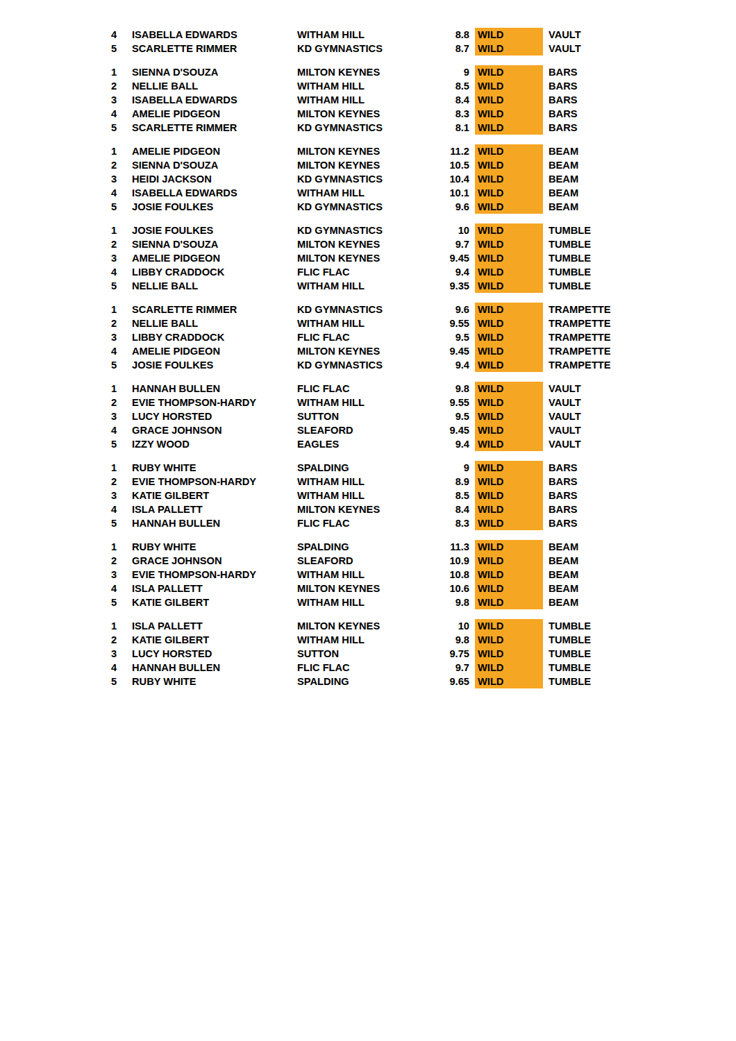| 4 | ISABELLA EDWARDS | WITHAM HILL | 8.8 | WILD | VAULT |
| 5 | SCARLETTE RIMMER | KD GYMNASTICS | 8.7 | WILD | VAULT |
| 1 | SIENNA D'SOUZA | MILTON KEYNES | 9 | WILD | BARS |
| 2 | NELLIE BALL | WITHAM HILL | 8.5 | WILD | BARS |
| 3 | ISABELLA EDWARDS | WITHAM HILL | 8.4 | WILD | BARS |
| 4 | AMELIE PIDGEON | MILTON KEYNES | 8.3 | WILD | BARS |
| 5 | SCARLETTE RIMMER | KD GYMNASTICS | 8.1 | WILD | BARS |
| 1 | AMELIE PIDGEON | MILTON KEYNES | 11.2 | WILD | BEAM |
| 2 | SIENNA D'SOUZA | MILTON KEYNES | 10.5 | WILD | BEAM |
| 3 | HEIDI JACKSON | KD GYMNASTICS | 10.4 | WILD | BEAM |
| 4 | ISABELLA EDWARDS | WITHAM HILL | 10.1 | WILD | BEAM |
| 5 | JOSIE FOULKES | KD GYMNASTICS | 9.6 | WILD | BEAM |
| 1 | JOSIE FOULKES | KD GYMNASTICS | 10 | WILD | TUMBLE |
| 2 | SIENNA D'SOUZA | MILTON KEYNES | 9.7 | WILD | TUMBLE |
| 3 | AMELIE PIDGEON | MILTON KEYNES | 9.45 | WILD | TUMBLE |
| 4 | LIBBY CRADDOCK | FLIC FLAC | 9.4 | WILD | TUMBLE |
| 5 | NELLIE BALL | WITHAM HILL | 9.35 | WILD | TUMBLE |
| 1 | SCARLETTE RIMMER | KD GYMNASTICS | 9.6 | WILD | TRAMPETTE |
| 2 | NELLIE BALL | WITHAM HILL | 9.55 | WILD | TRAMPETTE |
| 3 | LIBBY CRADDOCK | FLIC FLAC | 9.5 | WILD | TRAMPETTE |
| 4 | AMELIE PIDGEON | MILTON KEYNES | 9.45 | WILD | TRAMPETTE |
| 5 | JOSIE FOULKES | KD GYMNASTICS | 9.4 | WILD | TRAMPETTE |
| 1 | HANNAH BULLEN | FLIC FLAC | 9.8 | WILD | VAULT |
| 2 | EVIE THOMPSON-HARDY | WITHAM HILL | 9.55 | WILD | VAULT |
| 3 | LUCY HORSTED | SUTTON | 9.5 | WILD | VAULT |
| 4 | GRACE JOHNSON | SLEAFORD | 9.45 | WILD | VAULT |
| 5 | IZZY WOOD | EAGLES | 9.4 | WILD | VAULT |
| 1 | RUBY WHITE | SPALDING | 9 | WILD | BARS |
| 2 | EVIE THOMPSON-HARDY | WITHAM HILL | 8.9 | WILD | BARS |
| 3 | KATIE GILBERT | WITHAM HILL | 8.5 | WILD | BARS |
| 4 | ISLA PALLETT | MILTON KEYNES | 8.4 | WILD | BARS |
| 5 | HANNAH BULLEN | FLIC FLAC | 8.3 | WILD | BARS |
| 1 | RUBY WHITE | SPALDING | 11.3 | WILD | BEAM |
| 2 | GRACE JOHNSON | SLEAFORD | 10.9 | WILD | BEAM |
| 3 | EVIE THOMPSON-HARDY | WITHAM HILL | 10.8 | WILD | BEAM |
| 4 | ISLA PALLETT | MILTON KEYNES | 10.6 | WILD | BEAM |
| 5 | KATIE GILBERT | WITHAM HILL | 9.8 | WILD | BEAM |
| 1 | ISLA PALLETT | MILTON KEYNES | 10 | WILD | TUMBLE |
| 2 | KATIE GILBERT | WITHAM HILL | 9.8 | WILD | TUMBLE |
| 3 | LUCY HORSTED | SUTTON | 9.75 | WILD | TUMBLE |
| 4 | HANNAH BULLEN | FLIC FLAC | 9.7 | WILD | TUMBLE |
| 5 | RUBY WHITE | SPALDING | 9.65 | WILD | TUMBLE |